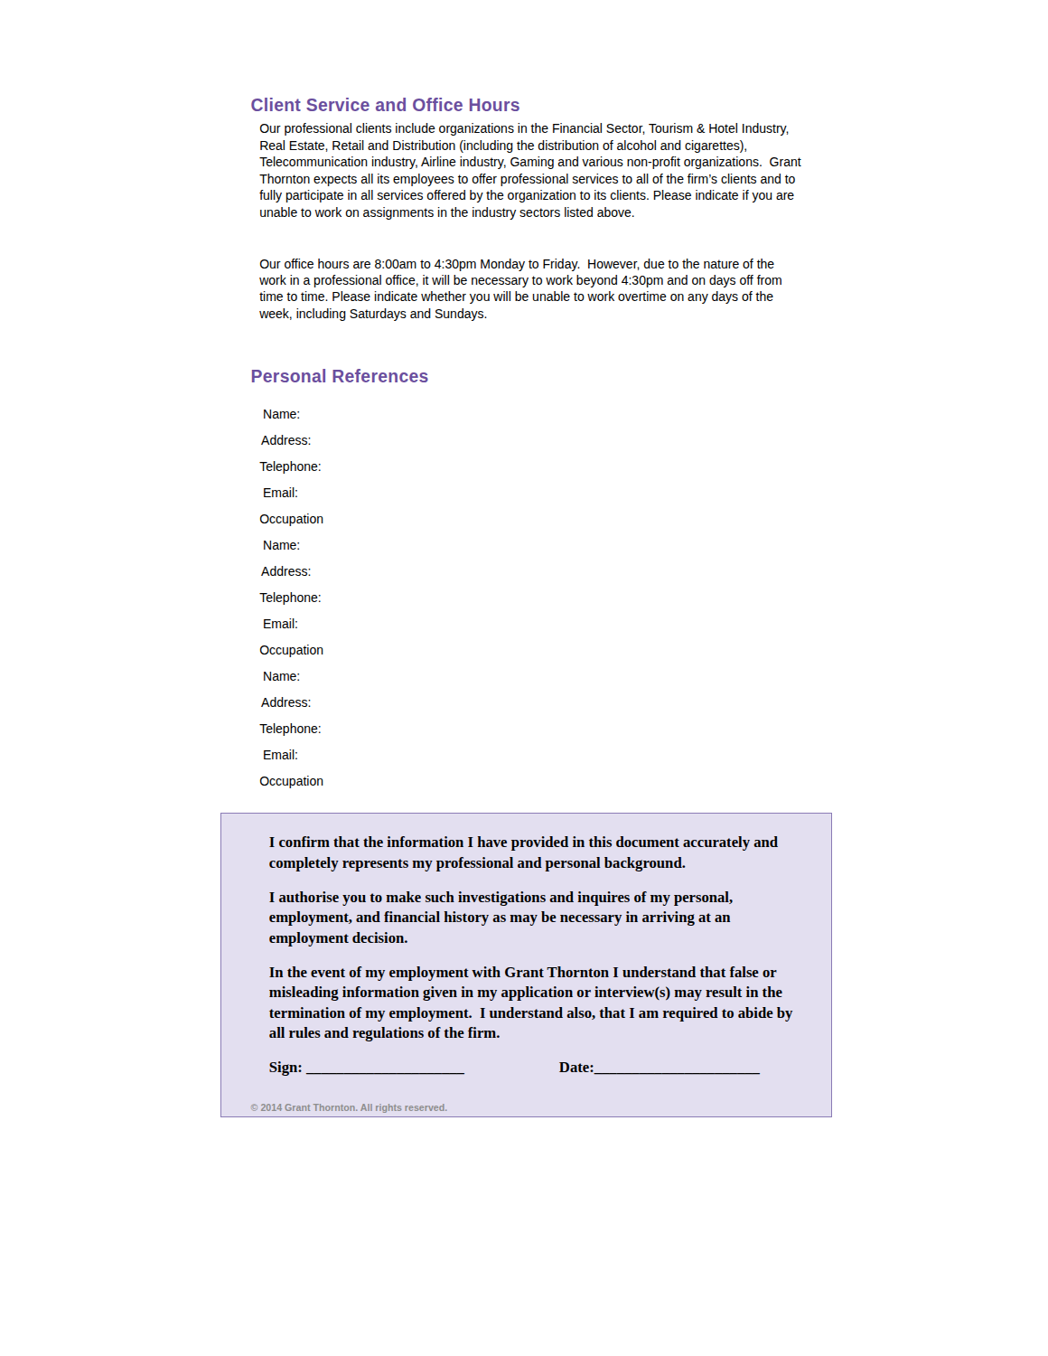Client Service and Office Hours
Our professional clients include organizations in the Financial Sector, Tourism & Hotel Industry, Real Estate, Retail and Distribution (including the distribution of alcohol and cigarettes), Telecommunication industry, Airline industry, Gaming and various non-profit organizations. Grant Thornton expects all its employees to offer professional services to all of the firm’s clients and to fully participate in all services offered by the organization to its clients. Please indicate if you are unable to work on assignments in the industry sectors listed above.
Our office hours are 8:00am to 4:30pm Monday to Friday. However, due to the nature of the work in a professional office, it will be necessary to work beyond 4:30pm and on days off from time to time. Please indicate whether you will be unable to work overtime on any days of the week, including Saturdays and Sundays.
Personal References
Name:
Address:
Telephone:
Email:
Occupation
Name:
Address:
Telephone:
Email:
Occupation
Name:
Address:
Telephone:
Email:
Occupation
I confirm that the information I have provided in this document accurately and completely represents my professional and personal background.
I authorise you to make such investigations and inquires of my personal, employment, and financial history as may be necessary in arriving at an employment decision.
In the event of my employment with Grant Thornton I understand that false or misleading information given in my application or interview(s) may result in the termination of my employment. I understand also, that I am required to abide by all rules and regulations of the firm.
Sign: _____________________ Date:______________________
© 2014 Grant Thornton. All rights reserved.